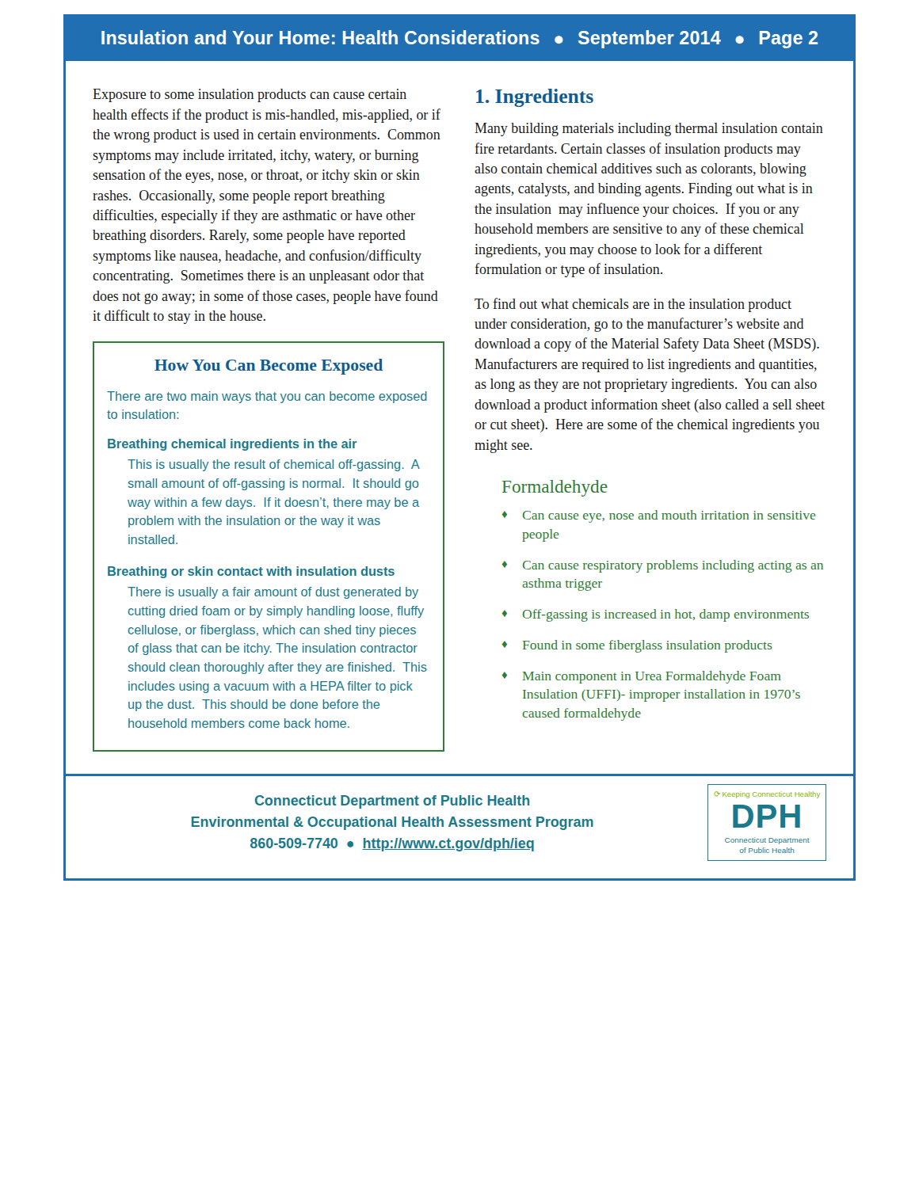Insulation and Your Home: Health Considerations ● September 2014 ● Page 2
Exposure to some insulation products can cause certain health effects if the product is mis-handled, mis-applied, or if the wrong product is used in certain environments. Common symptoms may include irritated, itchy, watery, or burning sensation of the eyes, nose, or throat, or itchy skin or skin rashes. Occasionally, some people report breathing difficulties, especially if they are asthmatic or have other breathing disorders. Rarely, some people have reported symptoms like nausea, headache, and confusion/difficulty concentrating. Sometimes there is an unpleasant odor that does not go away; in some of those cases, people have found it difficult to stay in the house.
How You Can Become Exposed
There are two main ways that you can become exposed to insulation:
Breathing chemical ingredients in the air
This is usually the result of chemical off-gassing. A small amount of off-gassing is normal. It should go way within a few days. If it doesn’t, there may be a problem with the insulation or the way it was installed.
Breathing or skin contact with insulation dusts
There is usually a fair amount of dust generated by cutting dried foam or by simply handling loose, fluffy cellulose, or fiberglass, which can shed tiny pieces of glass that can be itchy. The insulation contractor should clean thoroughly after they are finished. This includes using a vacuum with a HEPA filter to pick up the dust. This should be done before the household members come back home.
1. Ingredients
Many building materials including thermal insulation contain fire retardants. Certain classes of insulation products may also contain chemical additives such as colorants, blowing agents, catalysts, and binding agents. Finding out what is in the insulation may influence your choices. If you or any household members are sensitive to any of these chemical ingredients, you may choose to look for a different formulation or type of insulation.
To find out what chemicals are in the insulation product under consideration, go to the manufacturer’s website and download a copy of the Material Safety Data Sheet (MSDS). Manufacturers are required to list ingredients and quantities, as long as they are not proprietary ingredients. You can also download a product information sheet (also called a sell sheet or cut sheet). Here are some of the chemical ingredients you might see.
Formaldehyde
Can cause eye, nose and mouth irritation in sensitive people
Can cause respiratory problems including acting as an asthma trigger
Off-gassing is increased in hot, damp environments
Found in some fiberglass insulation products
Main component in Urea Formaldehyde Foam Insulation (UFFI)- improper installation in 1970’s caused formaldehyde
Connecticut Department of Public Health
Environmental & Occupational Health Assessment Program
860-509-7740 ● http://www.ct.gov/dph/ieq
⟳ Keeping Connecticut Healthy
DPH
Connecticut Department
of Public Health